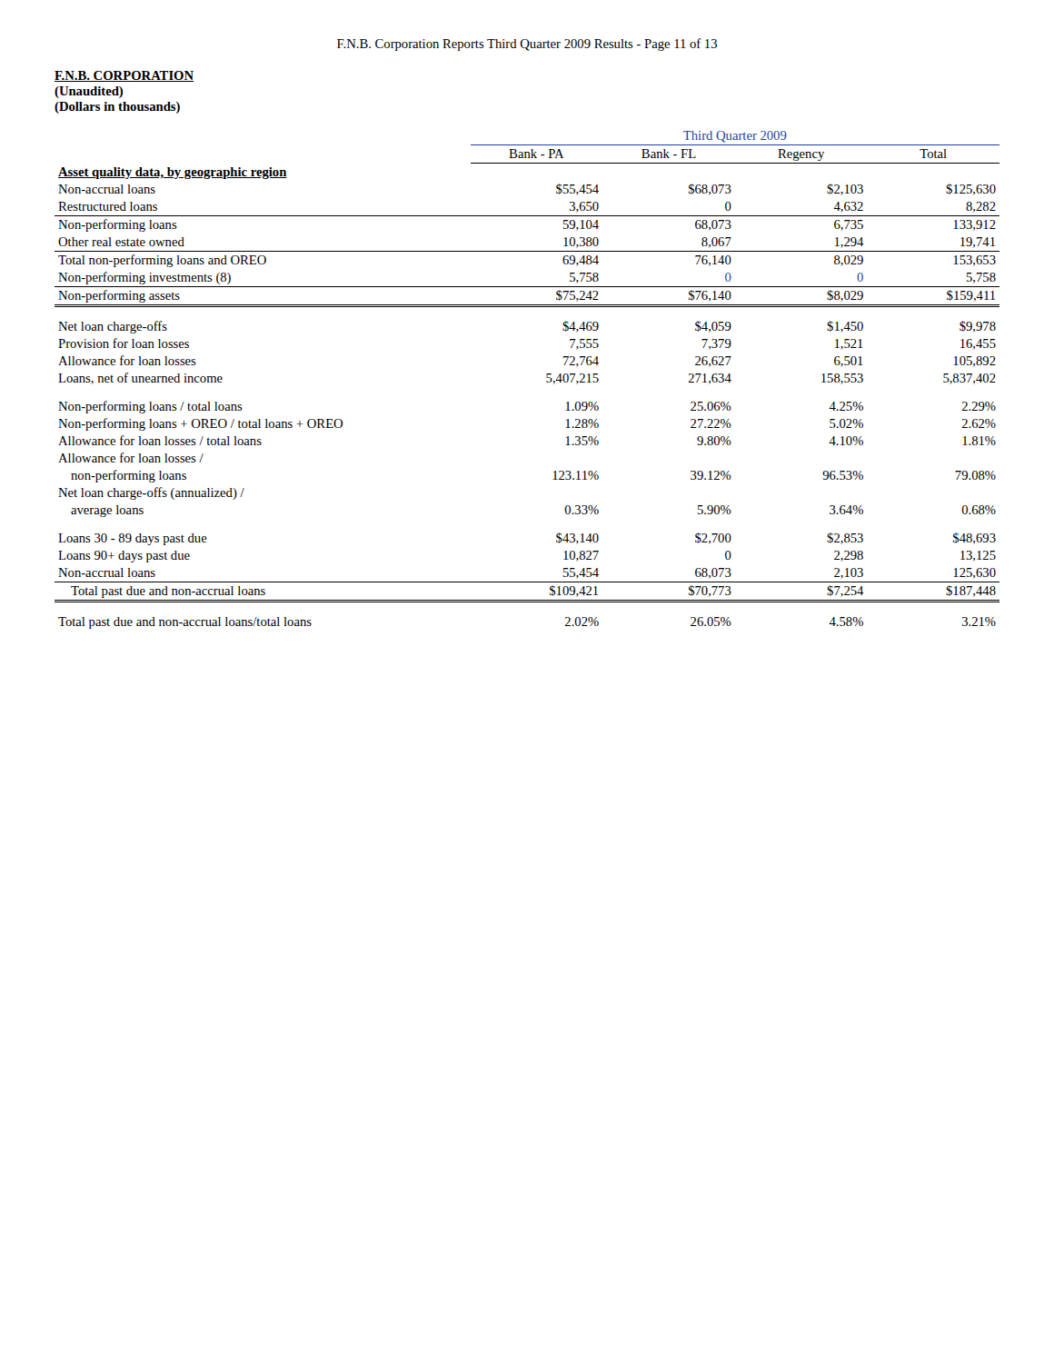F.N.B. Corporation Reports Third Quarter 2009 Results - Page 11 of 13
F.N.B. CORPORATION
(Unaudited)
(Dollars in thousands)
| | Third Quarter 2009 |
| --- | --- |
| | Bank - PA | Bank - FL | Regency | Total |
| Asset quality data, by geographic region | | | | |
| Non-accrual loans | $55,454 | $68,073 | $2,103 | $125,630 |
| Restructured loans | 3,650 | 0 | 4,632 | 8,282 |
| Non-performing loans | 59,104 | 68,073 | 6,735 | 133,912 |
| Other real estate owned | 10,380 | 8,067 | 1,294 | 19,741 |
| Total non-performing loans and OREO | 69,484 | 76,140 | 8,029 | 153,653 |
| Non-performing investments (8) | 5,758 | 0 | 0 | 5,758 |
| Non-performing assets | $75,242 | $76,140 | $8,029 | $159,411 |
| Net loan charge-offs | $4,469 | $4,059 | $1,450 | $9,978 |
| Provision for loan losses | 7,555 | 7,379 | 1,521 | 16,455 |
| Allowance for loan losses | 72,764 | 26,627 | 6,501 | 105,892 |
| Loans, net of unearned income | 5,407,215 | 271,634 | 158,553 | 5,837,402 |
| Non-performing loans / total loans | 1.09% | 25.06% | 4.25% | 2.29% |
| Non-performing loans + OREO / total loans + OREO | 1.28% | 27.22% | 5.02% | 2.62% |
| Allowance for loan losses / total loans | 1.35% | 9.80% | 4.10% | 1.81% |
| Allowance for loan losses / | | | | |
| non-performing loans | 123.11% | 39.12% | 96.53% | 79.08% |
| Net loan charge-offs (annualized) / | | | | |
| average loans | 0.33% | 5.90% | 3.64% | 0.68% |
| Loans 30 - 89 days past due | $43,140 | $2,700 | $2,853 | $48,693 |
| Loans 90+ days past due | 10,827 | 0 | 2,298 | 13,125 |
| Non-accrual loans | 55,454 | 68,073 | 2,103 | 125,630 |
| Total past due and non-accrual loans | $109,421 | $70,773 | $7,254 | $187,448 |
| Total past due and non-accrual loans/total loans | 2.02% | 26.05% | 4.58% | 3.21% |